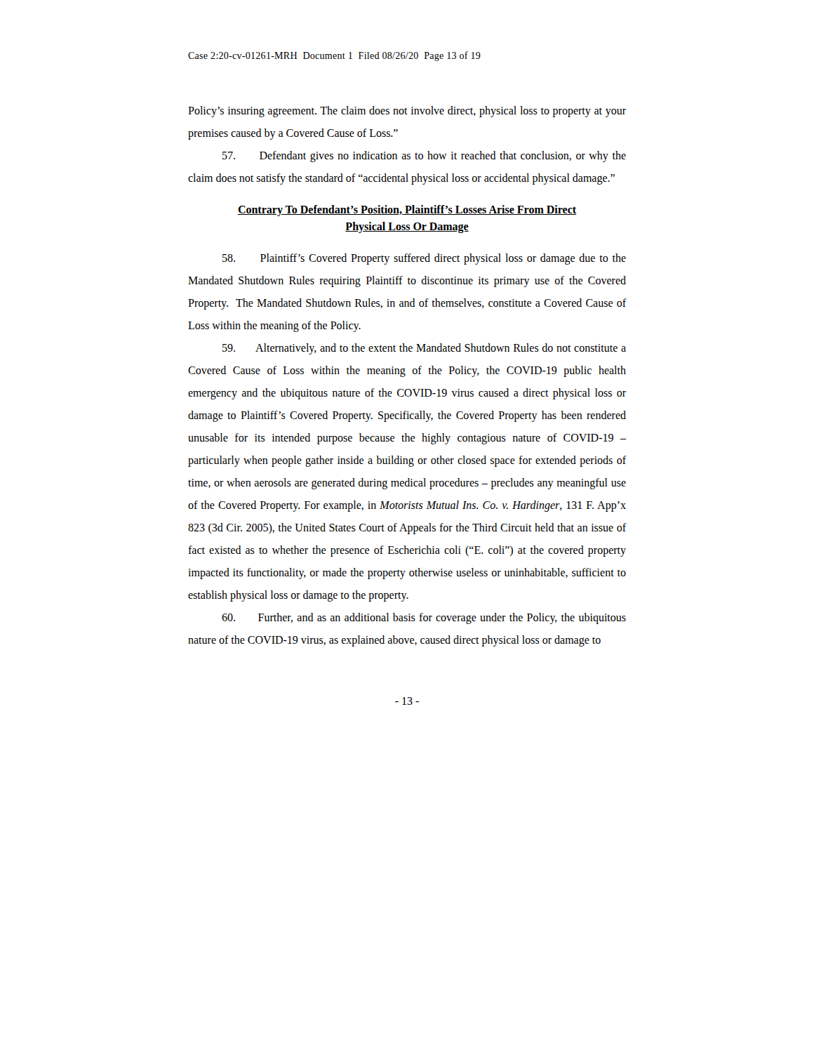Case 2:20-cv-01261-MRH Document 1 Filed 08/26/20 Page 13 of 19
Policy’s insuring agreement. The claim does not involve direct, physical loss to property at your premises caused by a Covered Cause of Loss.”
57. Defendant gives no indication as to how it reached that conclusion, or why the claim does not satisfy the standard of “accidental physical loss or accidental physical damage.”
Contrary To Defendant’s Position, Plaintiff’s Losses Arise From Direct
Physical Loss Or Damage
58. Plaintiff’s Covered Property suffered direct physical loss or damage due to the Mandated Shutdown Rules requiring Plaintiff to discontinue its primary use of the Covered Property. The Mandated Shutdown Rules, in and of themselves, constitute a Covered Cause of Loss within the meaning of the Policy.
59. Alternatively, and to the extent the Mandated Shutdown Rules do not constitute a Covered Cause of Loss within the meaning of the Policy, the COVID-19 public health emergency and the ubiquitous nature of the COVID-19 virus caused a direct physical loss or damage to Plaintiff’s Covered Property. Specifically, the Covered Property has been rendered unusable for its intended purpose because the highly contagious nature of COVID-19 – particularly when people gather inside a building or other closed space for extended periods of time, or when aerosols are generated during medical procedures – precludes any meaningful use of the Covered Property. For example, in Motorists Mutual Ins. Co. v. Hardinger, 131 F. App’x 823 (3d Cir. 2005), the United States Court of Appeals for the Third Circuit held that an issue of fact existed as to whether the presence of Escherichia coli (“E. coli”) at the covered property impacted its functionality, or made the property otherwise useless or uninhabitable, sufficient to establish physical loss or damage to the property.
60. Further, and as an additional basis for coverage under the Policy, the ubiquitous nature of the COVID-19 virus, as explained above, caused direct physical loss or damage to
- 13 -